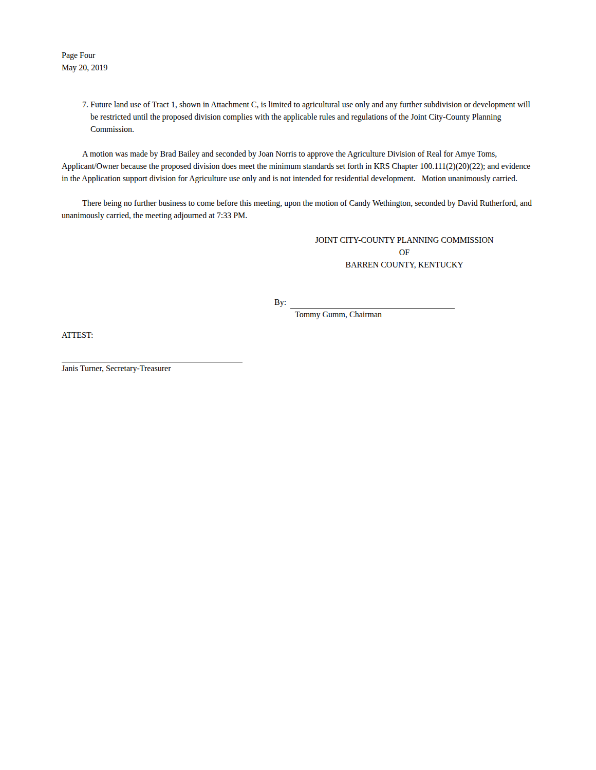Page Four
May 20, 2019
Future land use of Tract 1, shown in Attachment C, is limited to agricultural use only and any further subdivision or development will be restricted until the proposed division complies with the applicable rules and regulations of the Joint City-County Planning Commission.
A motion was made by Brad Bailey and seconded by Joan Norris to approve the Agriculture Division of Real for Amye Toms, Applicant/Owner because the proposed division does meet the minimum standards set forth in KRS Chapter 100.111(2)(20)(22); and evidence in the Application support division for Agriculture use only and is not intended for residential development. Motion unanimously carried.
There being no further business to come before this meeting, upon the motion of Candy Wethington, seconded by David Rutherford, and unanimously carried, the meeting adjourned at 7:33 PM.
JOINT CITY-COUNTY PLANNING COMMISSION
OF
BARREN COUNTY, KENTUCKY
By:
Tommy Gumm, Chairman
ATTEST:
Janis Turner, Secretary-Treasurer